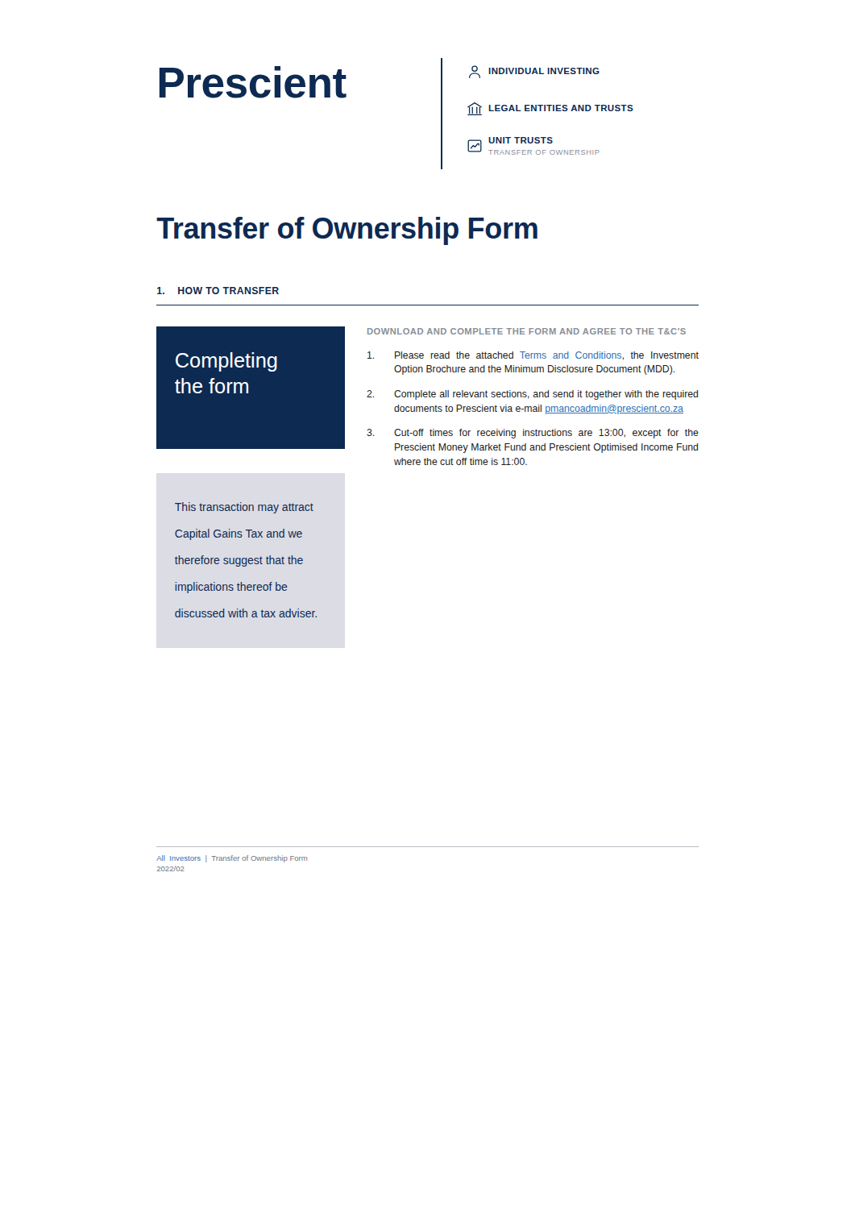Prescient
INDIVIDUAL INVESTING
LEGAL ENTITIES AND TRUSTS
UNIT TRUSTS
TRANSFER OF OWNERSHIP
Transfer of Ownership Form
1. HOW TO TRANSFER
Completing
the form
This transaction may attract Capital Gains Tax and we therefore suggest that the implications thereof be discussed with a tax adviser.
DOWNLOAD AND COMPLETE THE FORM AND AGREE TO THE T&C'S
Please read the attached Terms and Conditions, the Investment Option Brochure and the Minimum Disclosure Document (MDD).
Complete all relevant sections, and send it together with the required documents to Prescient via e-mail pmancoadmin@prescient.co.za
Cut-off times for receiving instructions are 13:00, except for the Prescient Money Market Fund and Prescient Optimised Income Fund where the cut off time is 11:00.
All Investors | Transfer of Ownership Form
2022/02